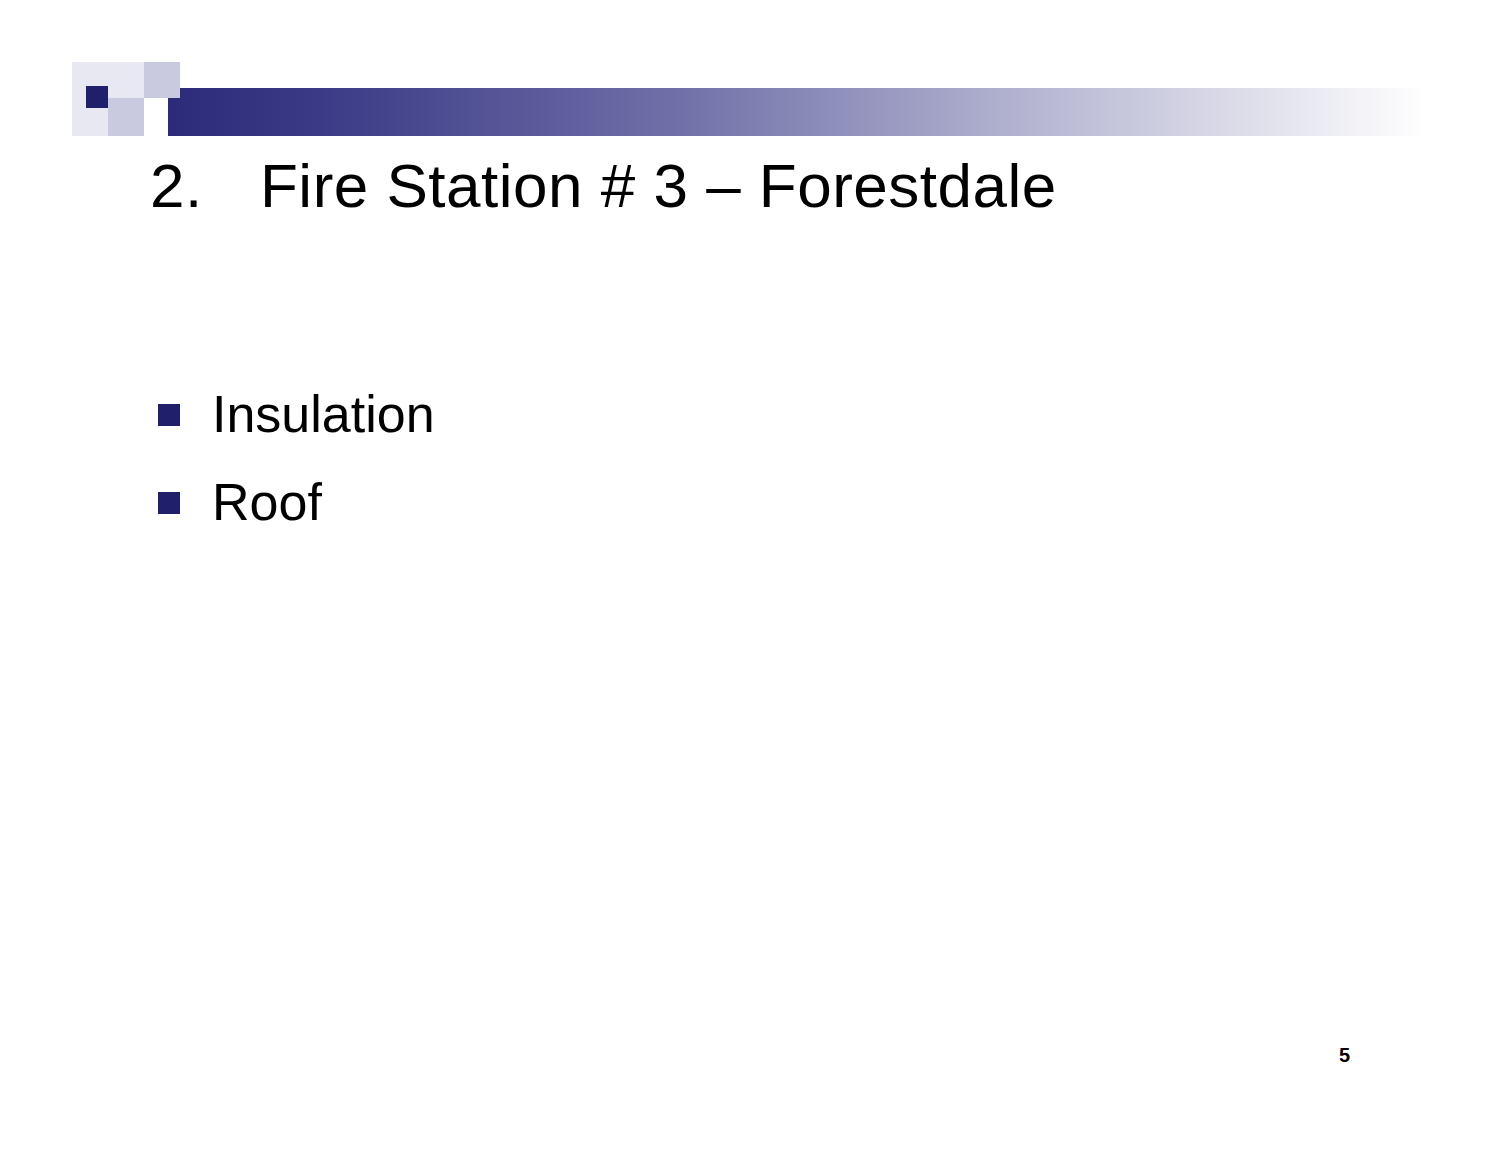2. Fire Station # 3 – Forestdale
Insulation
Roof
5